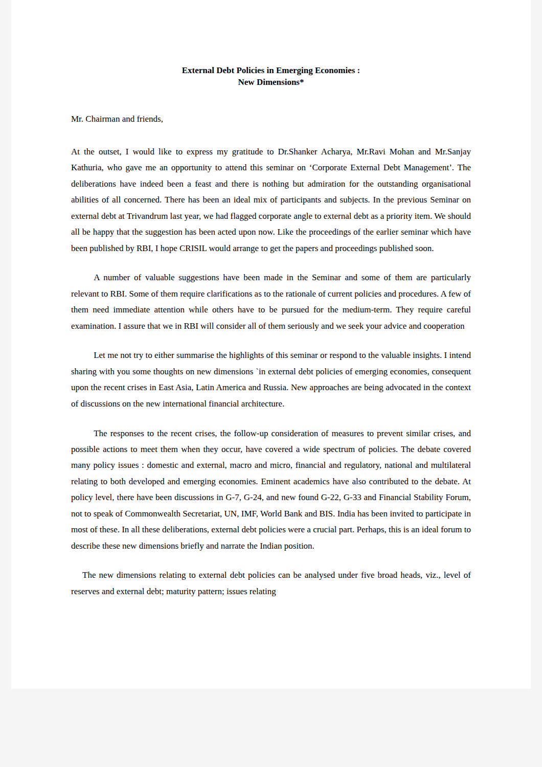External Debt Policies in Emerging Economies :
New Dimensions*
Mr. Chairman and friends,
At the outset, I would like to express my gratitude to Dr.Shanker Acharya, Mr.Ravi Mohan and Mr.Sanjay Kathuria, who gave me an opportunity to attend this seminar on ‘Corporate External Debt Management’. The deliberations have indeed been a feast and there is nothing but admiration for the outstanding organisational abilities of all concerned. There has been an ideal mix of participants and subjects. In the previous Seminar on external debt at Trivandrum last year, we had flagged corporate angle to external debt as a priority item. We should all be happy that the suggestion has been acted upon now. Like the proceedings of the earlier seminar which have been published by RBI, I hope CRISIL would arrange to get the papers and proceedings published soon.
A number of valuable suggestions have been made in the Seminar and some of them are particularly relevant to RBI. Some of them require clarifications as to the rationale of current policies and procedures. A few of them need immediate attention while others have to be pursued for the medium-term. They require careful examination. I assure that we in RBI will consider all of them seriously and we seek your advice and cooperation
Let me not try to either summarise the highlights of this seminar or respond to the valuable insights. I intend sharing with you some thoughts on new dimensions `in external debt policies of emerging economies, consequent upon the recent crises in East Asia, Latin America and Russia. New approaches are being advocated in the context of discussions on the new international financial architecture.
The responses to the recent crises, the follow-up consideration of measures to prevent similar crises, and possible actions to meet them when they occur, have covered a wide spectrum of policies. The debate covered many policy issues : domestic and external, macro and micro, financial and regulatory, national and multilateral relating to both developed and emerging economies. Eminent academics have also contributed to the debate. At policy level, there have been discussions in G-7, G-24, and new found G-22, G-33 and Financial Stability Forum, not to speak of Commonwealth Secretariat, UN, IMF, World Bank and BIS. India has been invited to participate in most of these. In all these deliberations, external debt policies were a crucial part. Perhaps, this is an ideal forum to describe these new dimensions briefly and narrate the Indian position.
The new dimensions relating to external debt policies can be analysed under five broad heads, viz., level of reserves and external debt; maturity pattern; issues relating